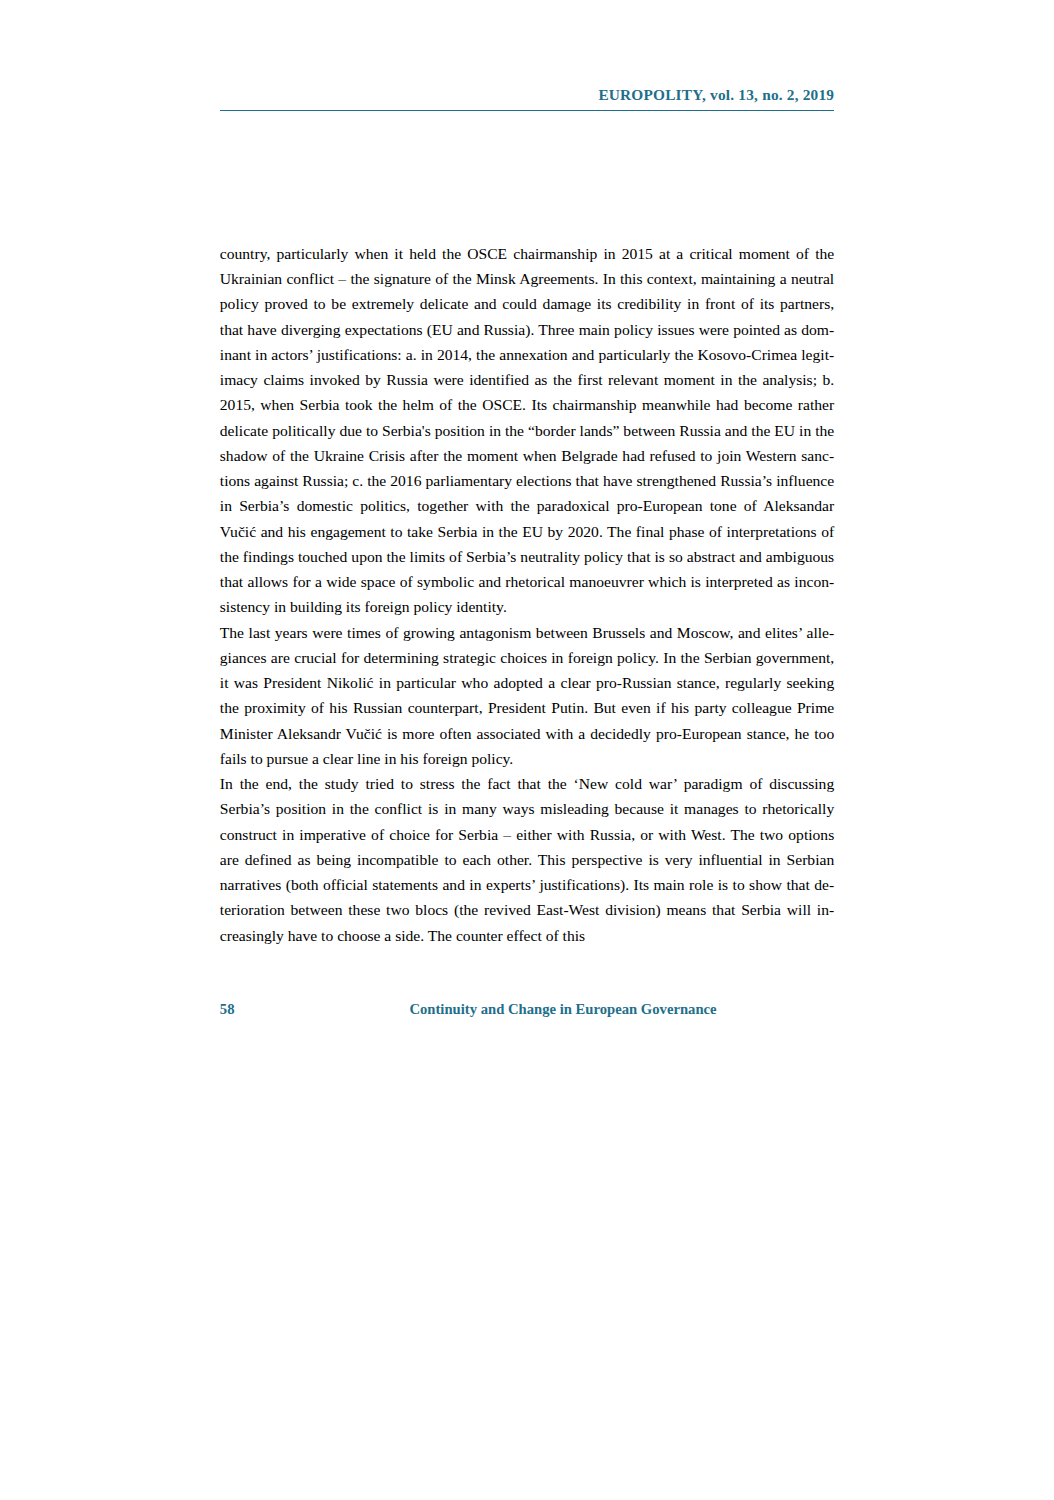EUROPOLITY, vol. 13, no. 2, 2019
country, particularly when it held the OSCE chairmanship in 2015 at a critical moment of the Ukrainian conflict – the signature of the Minsk Agreements. In this context, maintaining a neutral policy proved to be extremely delicate and could damage its credibility in front of its partners, that have diverging expectations (EU and Russia). Three main policy issues were pointed as dominant in actors’ justifications: a. in 2014, the annexation and particularly the Kosovo-Crimea legitimacy claims invoked by Russia were identified as the first relevant moment in the analysis; b. 2015, when Serbia took the helm of the OSCE. Its chairmanship meanwhile had become rather delicate politically due to Serbia's position in the “border lands” between Russia and the EU in the shadow of the Ukraine Crisis after the moment when Belgrade had refused to join Western sanctions against Russia; c. the 2016 parliamentary elections that have strengthened Russia’s influence in Serbia’s domestic politics, together with the paradoxical pro-European tone of Aleksandar Vučić and his engagement to take Serbia in the EU by 2020. The final phase of interpretations of the findings touched upon the limits of Serbia’s neutrality policy that is so abstract and ambiguous that allows for a wide space of symbolic and rhetorical manoeuvrer which is interpreted as inconsistency in building its foreign policy identity.
The last years were times of growing antagonism between Brussels and Moscow, and elites’ allegiances are crucial for determining strategic choices in foreign policy. In the Serbian government, it was President Nikolić in particular who adopted a clear pro-Russian stance, regularly seeking the proximity of his Russian counterpart, President Putin. But even if his party colleague Prime Minister Aleksandr Vučić is more often associated with a decidedly pro-European stance, he too fails to pursue a clear line in his foreign policy.
In the end, the study tried to stress the fact that the ‘New cold war’ paradigm of discussing Serbia’s position in the conflict is in many ways misleading because it manages to rhetorically construct in imperative of choice for Serbia – either with Russia, or with West. The two options are defined as being incompatible to each other. This perspective is very influential in Serbian narratives (both official statements and in experts’ justifications). Its main role is to show that deterioration between these two blocs (the revived East-West division) means that Serbia will increasingly have to choose a side. The counter effect of this
58
Continuity and Change in European Governance